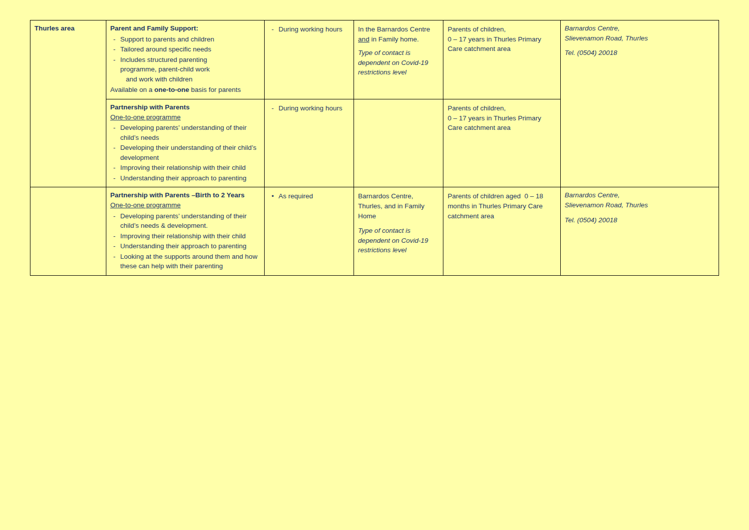| Thurles area | Parent and Family Support: Support to parents and children Tailored around specific needs Includes structured parenting programme, parent-child work and work with children Available on a one-to-one basis for parents | During working hours | In the Barnardos Centre and in Family home. Type of contact is dependent on Covid-19 restrictions level | Parents of children, 0 – 17 years in Thurles Primary Care catchment area | Barnardos Centre, Slievenamon Road, Thurles Tel. (0504) 20018 |
| Partnership with Parents One-to-one programme Developing parents’ understanding of their child’s needs Developing their understanding of their child’s development Improving their relationship with their child Understanding their approach to parenting | During working hours | | Parents of children, 0 – 17 years in Thurles Primary Care catchment area |
| | Partnership with Parents –Birth to 2 Years One-to-one programme Developing parents’ understanding of their child’s needs & development. Improving their relationship with their child Understanding their approach to parenting Looking at the supports around them and how these can help with their parenting | As required | Barnardos Centre, Thurles, and in Family Home Type of contact is dependent on Covid-19 restrictions level | Parents of children aged 0 – 18 months in Thurles Primary Care catchment area | Barnardos Centre, Slievenamon Road, Thurles Tel. (0504) 20018 |